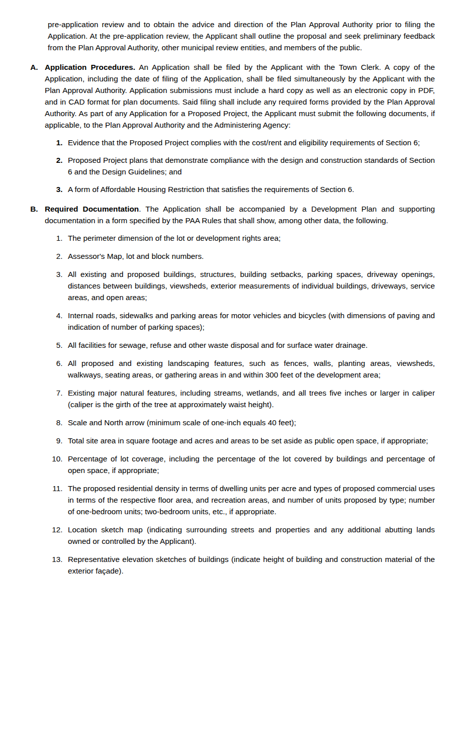pre-application review and to obtain the advice and direction of the Plan Approval Authority prior to filing the Application. At the pre-application review, the Applicant shall outline the proposal and seek preliminary feedback from the Plan Approval Authority, other municipal review entities, and members of the public.
Application Procedures. An Application shall be filed by the Applicant with the Town Clerk. A copy of the Application, including the date of filing of the Application, shall be filed simultaneously by the Applicant with the Plan Approval Authority. Application submissions must include a hard copy as well as an electronic copy in PDF, and in CAD format for plan documents. Said filing shall include any required forms provided by the Plan Approval Authority. As part of any Application for a Proposed Project, the Applicant must submit the following documents, if applicable, to the Plan Approval Authority and the Administering Agency:
Evidence that the Proposed Project complies with the cost/rent and eligibility requirements of Section 6;
Proposed Project plans that demonstrate compliance with the design and construction standards of Section 6 and the Design Guidelines; and
A form of Affordable Housing Restriction that satisfies the requirements of Section 6.
Required Documentation. The Application shall be accompanied by a Development Plan and supporting documentation in a form specified by the PAA Rules that shall show, among other data, the following.
The perimeter dimension of the lot or development rights area;
Assessor's Map, lot and block numbers.
All existing and proposed buildings, structures, building setbacks, parking spaces, driveway openings, distances between buildings, viewsheds, exterior measurements of individual buildings, driveways, service areas, and open areas;
Internal roads, sidewalks and parking areas for motor vehicles and bicycles (with dimensions of paving and indication of number of parking spaces);
All facilities for sewage, refuse and other waste disposal and for surface water drainage.
All proposed and existing landscaping features, such as fences, walls, planting areas, viewsheds, walkways, seating areas, or gathering areas in and within 300 feet of the development area;
Existing major natural features, including streams, wetlands, and all trees five inches or larger in caliper (caliper is the girth of the tree at approximately waist height).
Scale and North arrow (minimum scale of one-inch equals 40 feet);
Total site area in square footage and acres and areas to be set aside as public open space, if appropriate;
Percentage of lot coverage, including the percentage of the lot covered by buildings and percentage of open space, if appropriate;
The proposed residential density in terms of dwelling units per acre and types of proposed commercial uses in terms of the respective floor area, and recreation areas, and number of units proposed by type; number of one-bedroom units; two-bedroom units, etc., if appropriate.
Location sketch map (indicating surrounding streets and properties and any additional abutting lands owned or controlled by the Applicant).
Representative elevation sketches of buildings (indicate height of building and construction material of the exterior façade).